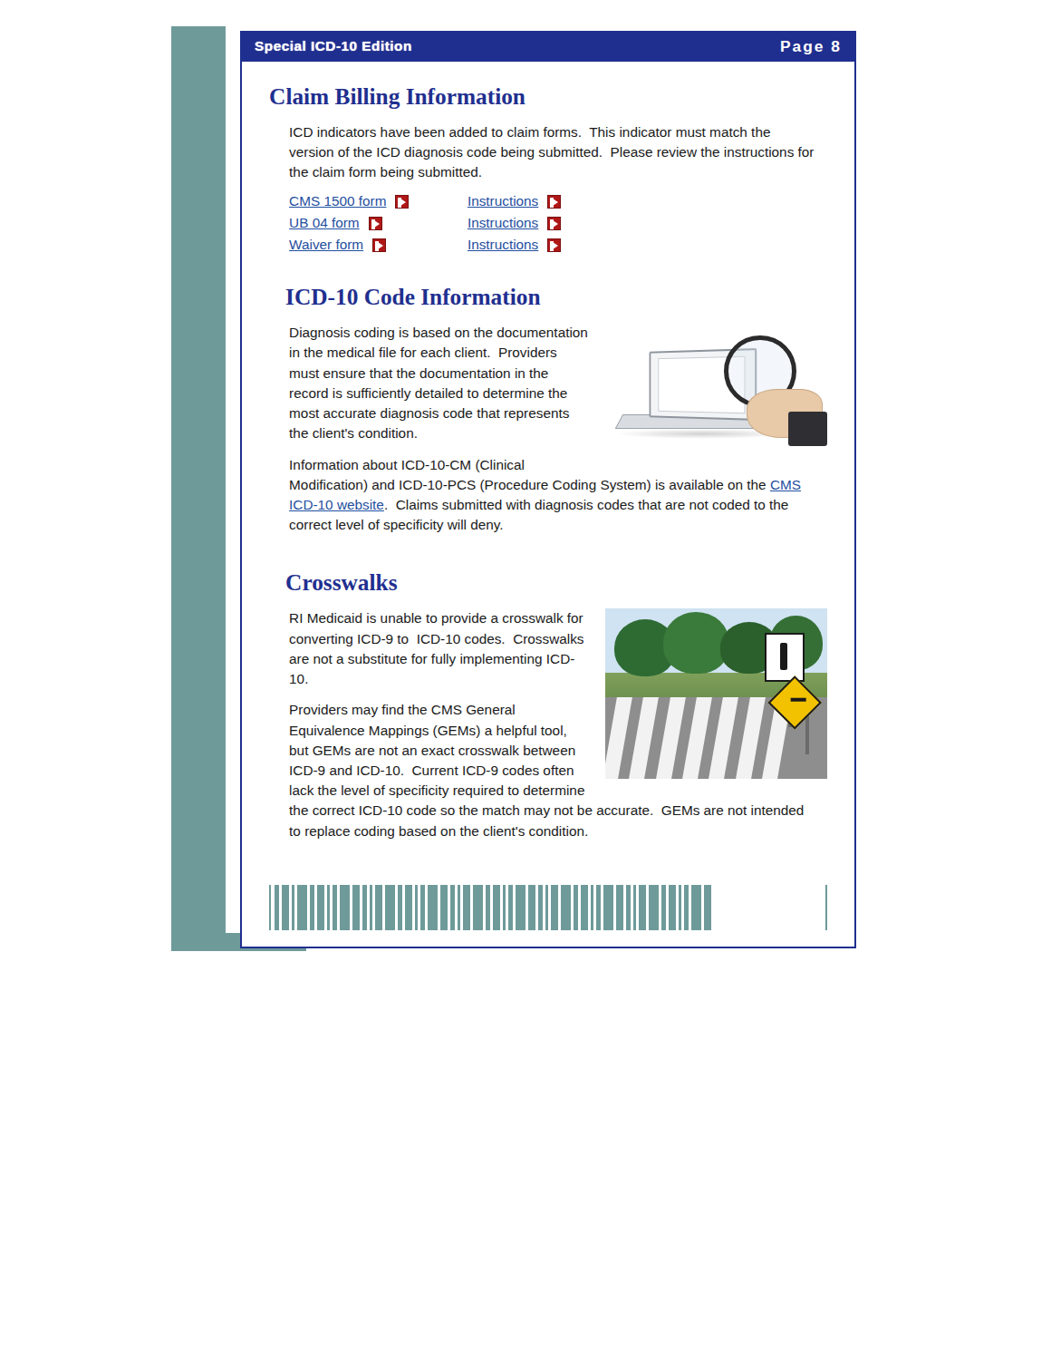Special ICD-10 Edition
Page 8
Claim Billing Information
ICD indicators have been added to claim forms. This indicator must match the version of the ICD diagnosis code being submitted. Please review the instructions for the claim form being submitted.
CMS 1500 form Instructions
UB 04 form Instructions
Waiver form Instructions
ICD-10 Code Information
Diagnosis coding is based on the documentation in the medical file for each client. Providers must ensure that the documentation in the record is sufficiently detailed to determine the most accurate diagnosis code that represents the client's condition.
Information about ICD-10-CM (Clinical Modification) and ICD-10-PCS (Procedure Coding System) is available on the CMS ICD-10 website. Claims submitted with diagnosis codes that are not coded to the correct level of specificity will deny.
Crosswalks
RI Medicaid is unable to provide a crosswalk for converting ICD-9 to ICD-10 codes. Crosswalks are not a substitute for fully implementing ICD-10.
Providers may find the CMS General Equivalence Mappings (GEMs) a helpful tool, but GEMs are not an exact crosswalk between ICD-9 and ICD-10. Current ICD-9 codes often lack the level of specificity required to determine the correct ICD-10 code so the match may not be accurate. GEMs are not intended to replace coding based on the client's condition.